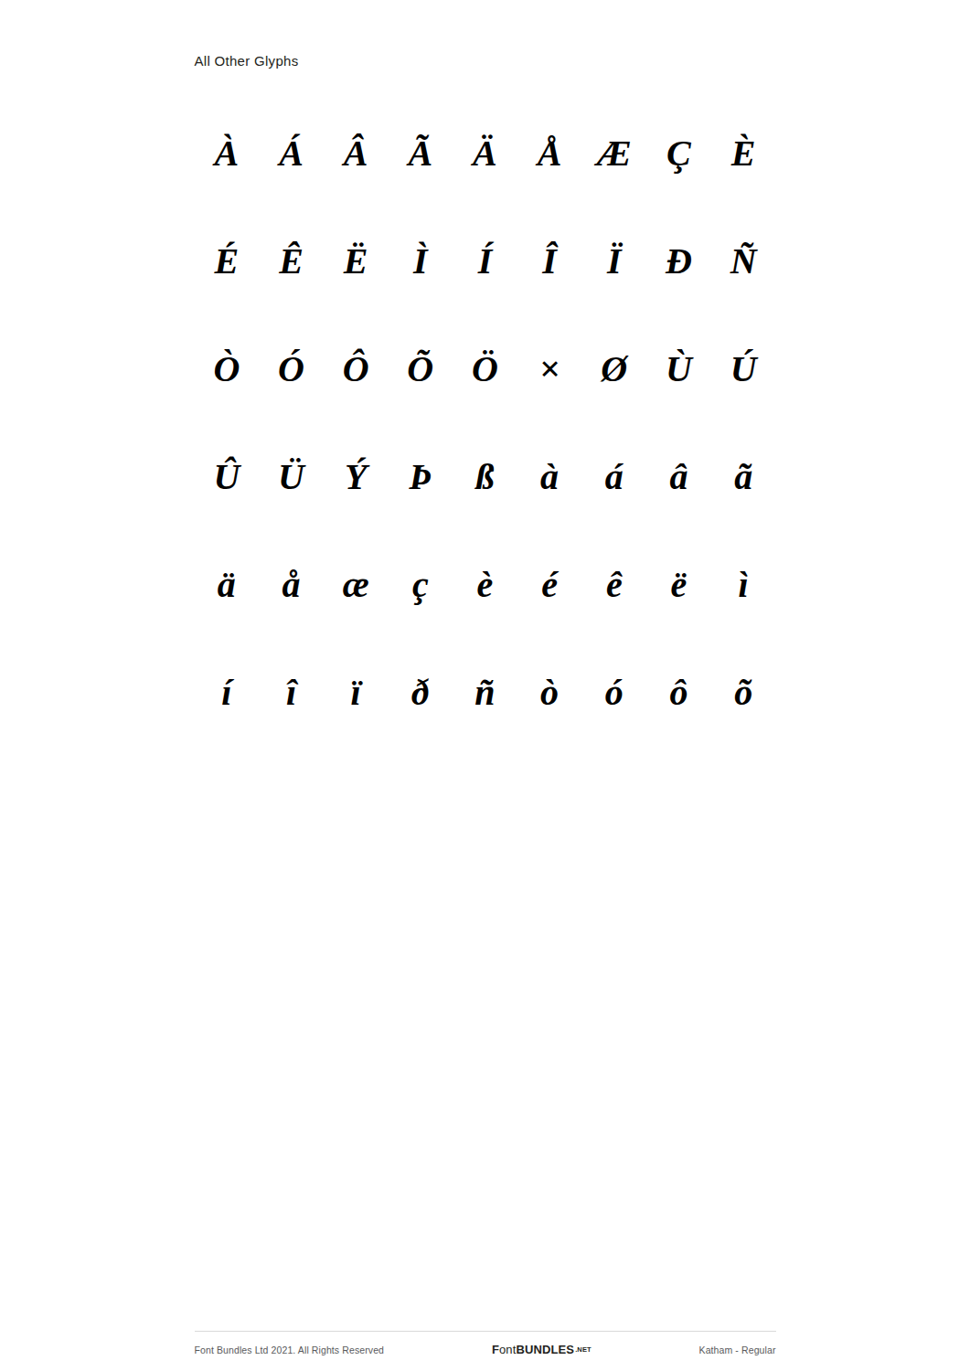All Other Glyphs
| À | Á | Â | Ã | Ä | Å | Æ | Ç | È |
| É | Ê | Ë | Ì | Í | Î | Ï | Ð | Ñ |
| Ò | Ó | Ô | Õ | Ö | × | Ø | Ù | Ú |
| Û | Ü | Ý | Þ | ß | à | á | â | ã |
| ä | å | æ | ç | è | é | ê | ë | ì |
| í | î | ï | ð | ñ | ò | ó | ô | õ |
Font Bundles Ltd 2021. All Rights Reserved
Font BUNDLES.NET
Katham - Regular